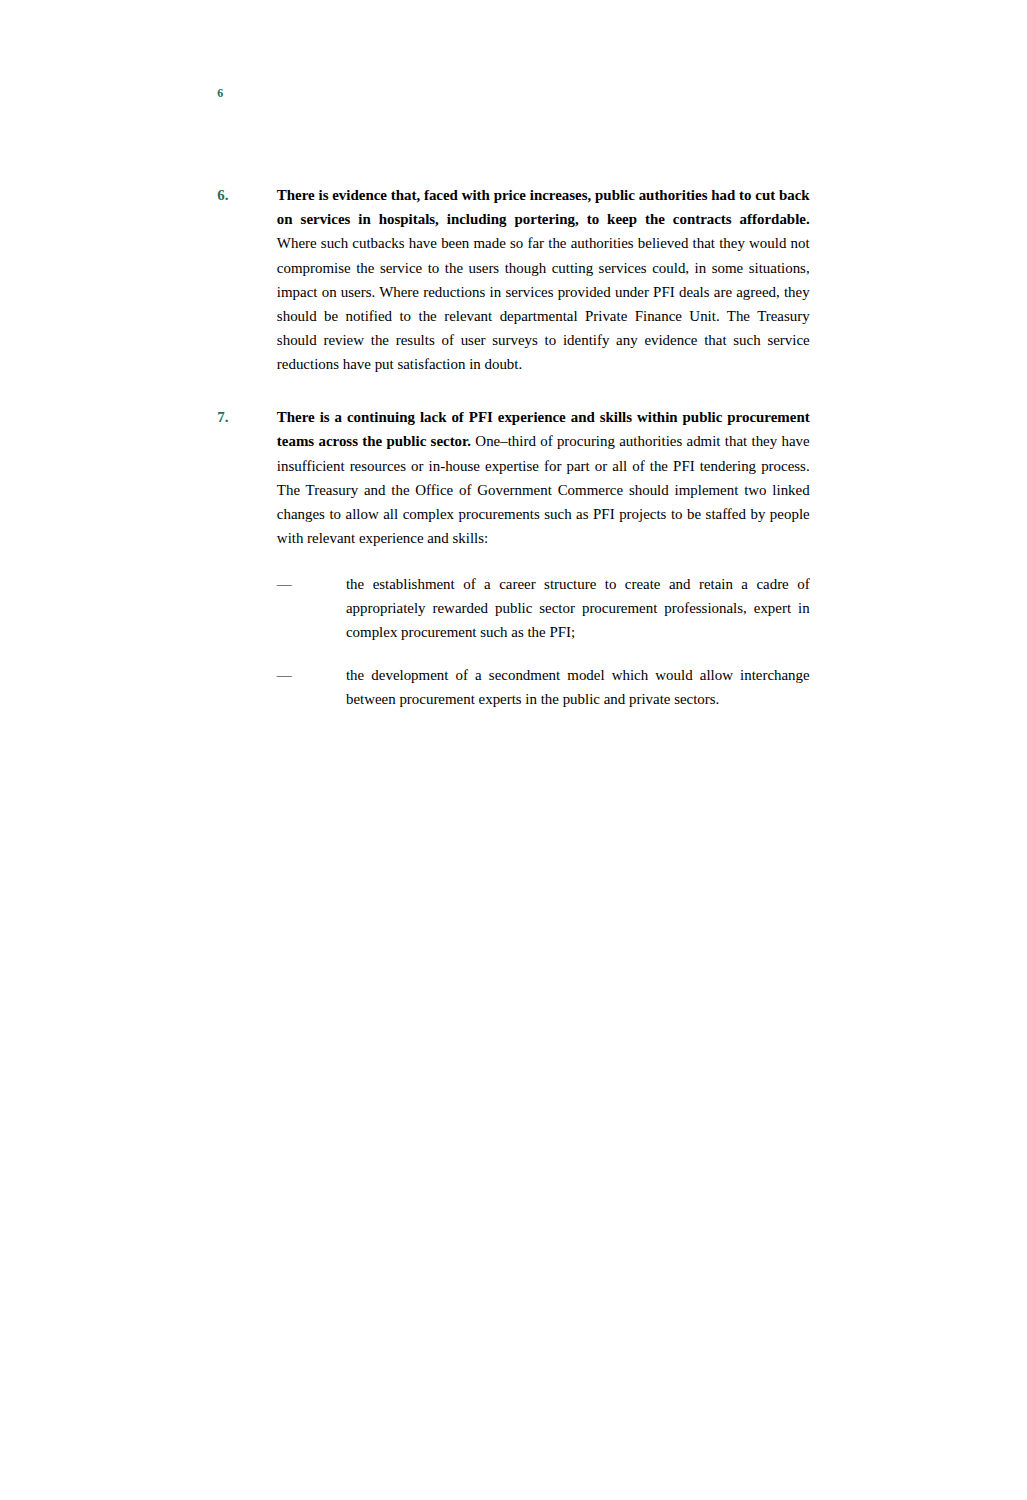6
6. There is evidence that, faced with price increases, public authorities had to cut back on services in hospitals, including portering, to keep the contracts affordable. Where such cutbacks have been made so far the authorities believed that they would not compromise the service to the users though cutting services could, in some situations, impact on users. Where reductions in services provided under PFI deals are agreed, they should be notified to the relevant departmental Private Finance Unit. The Treasury should review the results of user surveys to identify any evidence that such service reductions have put satisfaction in doubt.
7. There is a continuing lack of PFI experience and skills within public procurement teams across the public sector. One–third of procuring authorities admit that they have insufficient resources or in-house expertise for part or all of the PFI tendering process. The Treasury and the Office of Government Commerce should implement two linked changes to allow all complex procurements such as PFI projects to be staffed by people with relevant experience and skills:
—the establishment of a career structure to create and retain a cadre of appropriately rewarded public sector procurement professionals, expert in complex procurement such as the PFI;
—the development of a secondment model which would allow interchange between procurement experts in the public and private sectors.